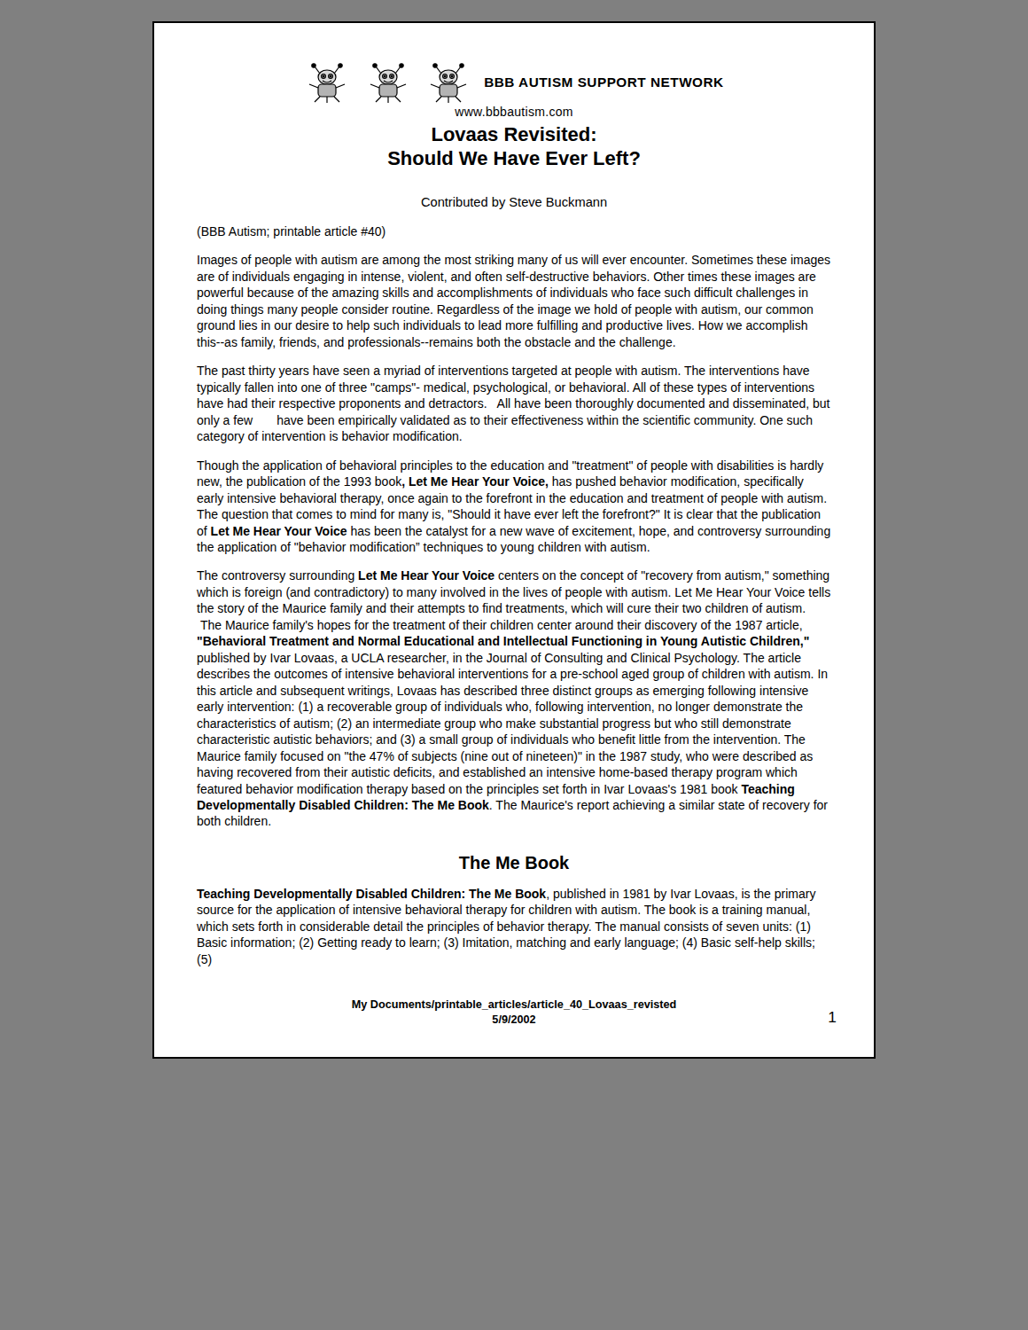BBB AUTISM SUPPORT NETWORK
www.bbbautism.com
Lovaas Revisited:
Should We Have Ever Left?
Contributed by Steve Buckmann
(BBB Autism; printable article #40)
Images of people with autism are among the most striking many of us will ever encounter. Sometimes these images are of individuals engaging in intense, violent, and often self-destructive behaviors. Other times these images are powerful because of the amazing skills and accomplishments of individuals who face such difficult challenges in doing things many people consider routine. Regardless of the image we hold of people with autism, our common ground lies in our desire to help such individuals to lead more fulfilling and productive lives. How we accomplish this--as family, friends, and professionals--remains both the obstacle and the challenge.
The past thirty years have seen a myriad of interventions targeted at people with autism. The interventions have typically fallen into one of three "camps"- medical, psychological, or behavioral. All of these types of interventions have had their respective proponents and detractors. All have been thoroughly documented and disseminated, but only a few have been empirically validated as to their effectiveness within the scientific community. One such category of intervention is behavior modification.
Though the application of behavioral principles to the education and "treatment" of people with disabilities is hardly new, the publication of the 1993 book, Let Me Hear Your Voice, has pushed behavior modification, specifically early intensive behavioral therapy, once again to the forefront in the education and treatment of people with autism. The question that comes to mind for many is, "Should it have ever left the forefront?" It is clear that the publication of Let Me Hear Your Voice has been the catalyst for a new wave of excitement, hope, and controversy surrounding the application of "behavior modification” techniques to young children with autism.
The controversy surrounding Let Me Hear Your Voice centers on the concept of "recovery from autism," something which is foreign (and contradictory) to many involved in the lives of people with autism. Let Me Hear Your Voice tells the story of the Maurice family and their attempts to find treatments, which will cure their two children of autism. The Maurice family's hopes for the treatment of their children center around their discovery of the 1987 article, "Behavioral Treatment and Normal Educational and Intellectual Functioning in Young Autistic Children," published by Ivar Lovaas, a UCLA researcher, in the Journal of Consulting and Clinical Psychology. The article describes the outcomes of intensive behavioral interventions for a pre-school aged group of children with autism. In this article and subsequent writings, Lovaas has described three distinct groups as emerging following intensive early intervention: (1) a recoverable group of individuals who, following intervention, no longer demonstrate the characteristics of autism; (2) an intermediate group who make substantial progress but who still demonstrate characteristic autistic behaviors; and (3) a small group of individuals who benefit little from the intervention. The Maurice family focused on "the 47% of subjects (nine out of nineteen)" in the 1987 study, who were described as having recovered from their autistic deficits, and established an intensive home-based therapy program which featured behavior modification therapy based on the principles set forth in Ivar Lovaas's 1981 book Teaching Developmentally Disabled Children: The Me Book. The Maurice's report achieving a similar state of recovery for both children.
The Me Book
Teaching Developmentally Disabled Children: The Me Book, published in 1981 by Ivar Lovaas, is the primary source for the application of intensive behavioral therapy for children with autism. The book is a training manual, which sets forth in considerable detail the principles of behavior therapy. The manual consists of seven units: (1) Basic information; (2) Getting ready to learn; (3) Imitation, matching and early language; (4) Basic self-help skills; (5)
My Documents/printable_articles/article_40_Lovaas_revisted
5/9/2002 1